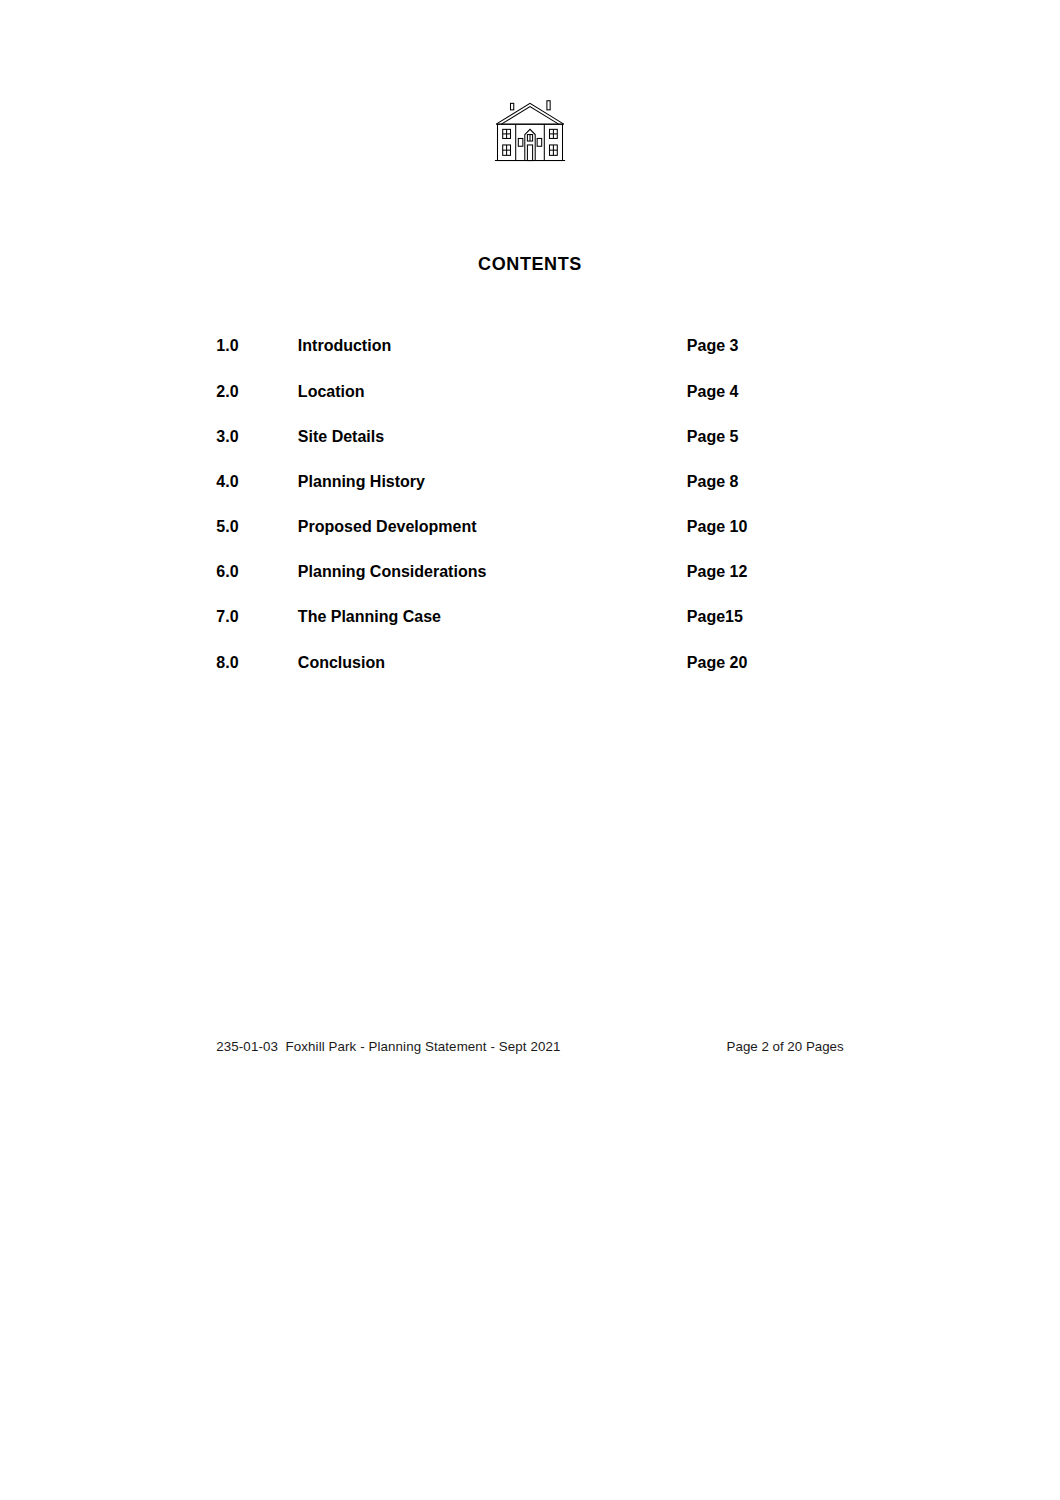CONTENTS
| 1.0 | Introduction | Page 3 |
| 2.0 | Location | Page 4 |
| 3.0 | Site Details | Page 5 |
| 4.0 | Planning History | Page 8 |
| 5.0 | Proposed Development | Page 10 |
| 6.0 | Planning Considerations | Page 12 |
| 7.0 | The Planning Case | Page15 |
| 8.0 | Conclusion | Page 20 |
235-01-03 Foxhill Park - Planning Statement - Sept 2021
Page 2 of 20 Pages